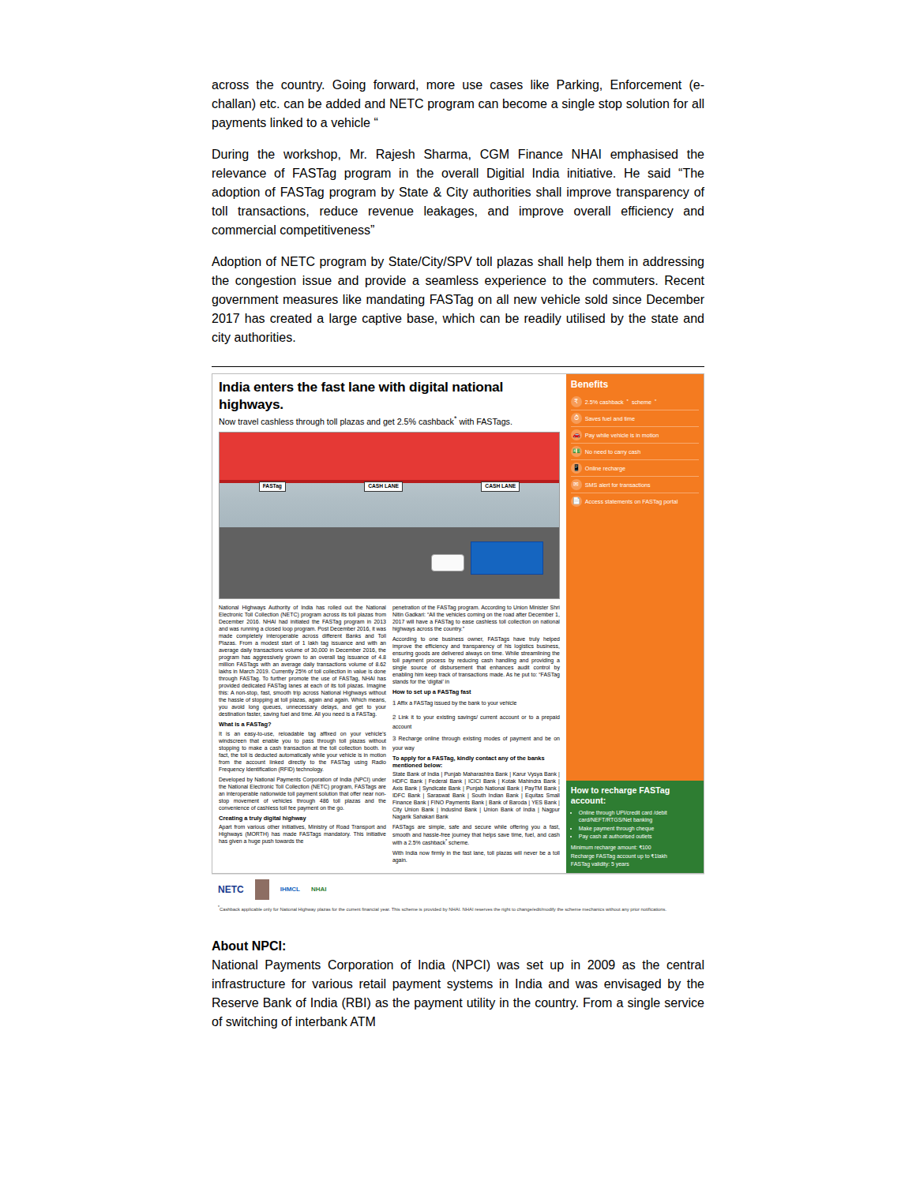across the country. Going forward, more use cases like Parking, Enforcement (e-challan) etc. can be added and NETC program can become a single stop solution for all payments linked to a vehicle “
During the workshop, Mr. Rajesh Sharma, CGM Finance NHAI emphasised the relevance of FASTag program in the overall Digitial India initiative. He said “The adoption of FASTag program by State & City authorities shall improve transparency of toll transactions, reduce revenue leakages, and improve overall efficiency and commercial competitiveness”
Adoption of NETC program by State/City/SPV toll plazas shall help them in addressing the congestion issue and provide a seamless experience to the commuters. Recent government measures like mandating FASTag on all new vehicle sold since December 2017 has created a large captive base, which can be readily utilised by the state and city authorities.
India enters the fast lane with digital national highways.
Now travel cashless through toll plazas and get 2.5% cashback* with FASTags.
FASTag CASH LANE CASH LANE
FASTag ENABLED
National Highways Authority of India has rolled out the National Electronic Toll Collection (NETC) program across its toll plazas from December 2016. NHAI had initiated the FASTag program in 2013 and was running a closed loop program. Post December 2016, it was made completely interoperable across different Banks and Toll Plazas. From a modest start of 1 lakh tag issuance and with an average daily transactions volume of 30,000 in December 2016, the program has aggressively grown to an overall tag issuance of 4.8 million FASTags with an average daily transactions volume of 8.62 lakhs in March 2019. Currently 25% of toll collection in value is done through FASTag. To further promote the use of FASTag, NHAI has provided dedicated FASTag lanes at each of its toll plazas. Imagine this: A non-stop, fast, smooth trip across National Highways without the hassle of stopping at toll plazas, again and again. Which means, you avoid long queues, unnecessary delays, and get to your destination faster, saving fuel and time. All you need is a FASTag.
What is a FASTag?
It is an easy-to-use, reloadable tag affixed on your vehicle’s windscreen that enable you to pass through toll plazas without stopping to make a cash transaction at the toll collection booth. In fact, the toll is deducted automatically while your vehicle is in motion from the account linked directly to the FASTag using Radio Frequency Identification (RFID) technology.
Developed by National Payments Corporation of India (NPCI) under the National Electronic Toll Collection (NETC) program, FASTags are an interoperable nationwide toll payment solution that offer near non-stop movement of vehicles through 486 toll plazas and the convenience of cashless toll fee payment on the go.
Creating a truly digital highway
Apart from various other initiatives, Ministry of Road Transport and Highways (MORTH) has made FASTags mandatory. This initiative has given a huge push towards the
penetration of the FASTag program. According to Union Minister Shri Nitin Gadkari: “All the vehicles coming on the road after December 1, 2017 will have a FASTag to ease cashless toll collection on national highways across the country.”
According to one business owner, FASTags have truly helped improve the efficiency and transparency of his logistics business, ensuring goods are delivered always on time. While streamlining the toll payment process by reducing cash handling and providing a single source of disbursement that enhances audit control by enabling him keep track of transactions made. As he put to: “FASTag stands for the ‘digital’ in
How to set up a FASTag fast
1 Affix a FASTag issued by the bank to your vehicle
2 Link it to your existing savings/ current account or to a prepaid account
3 Recharge online through existing modes of payment and be on your way
To apply for a FASTag, kindly contact any of the banks mentioned below:
State Bank of India | Punjab Maharashtra Bank | Karur Vysya Bank | HDFC Bank | Federal Bank | ICICI Bank | Kotak Mahindra Bank | Axis Bank | Syndicate Bank | Punjab National Bank | PayTM Bank | IDFC Bank | Saraswat Bank | South Indian Bank | Equitas Small Finance Bank | FINO Payments Bank | Bank of Baroda | YES Bank | City Union Bank | IndusInd Bank | Union Bank of India | Nagpur Nagarik Sahakari Bank
FASTags are simple, safe and secure while offering you a fast, smooth and hassle-free journey that helps save time, fuel, and cash with a 2.5% cashback* scheme.
With India now firmly in the fast lane, toll plazas will never be a toll again.
Benefits
₹ 2.5% cashback* scheme*
⏱ Saves fuel and time
🚗 Pay while vehicle is in motion
💵 No need to carry cash
📱 Online recharge
✉ SMS alert for transactions
📄 Access statements on FASTag portal
How to recharge FASTag account:
Online through UPI/credit card /debit card/NEFT/RTGS/Net banking
Make payment through cheque
Pay cash at authorised outlets
Minimum recharge amount: ₹100
Recharge FASTag account up to ₹1lakh
FASTag validity: 5 years
NETC IHMCL NHAI
*Cashback applicable only for National Highway plazas for the current financial year. This scheme is provided by NHAI. NHAI reserves the right to change/edit/modify the scheme mechanics without any prior notifications.
About NPCI:
National Payments Corporation of India (NPCI) was set up in 2009 as the central infrastructure for various retail payment systems in India and was envisaged by the Reserve Bank of India (RBI) as the payment utility in the country. From a single service of switching of interbank ATM